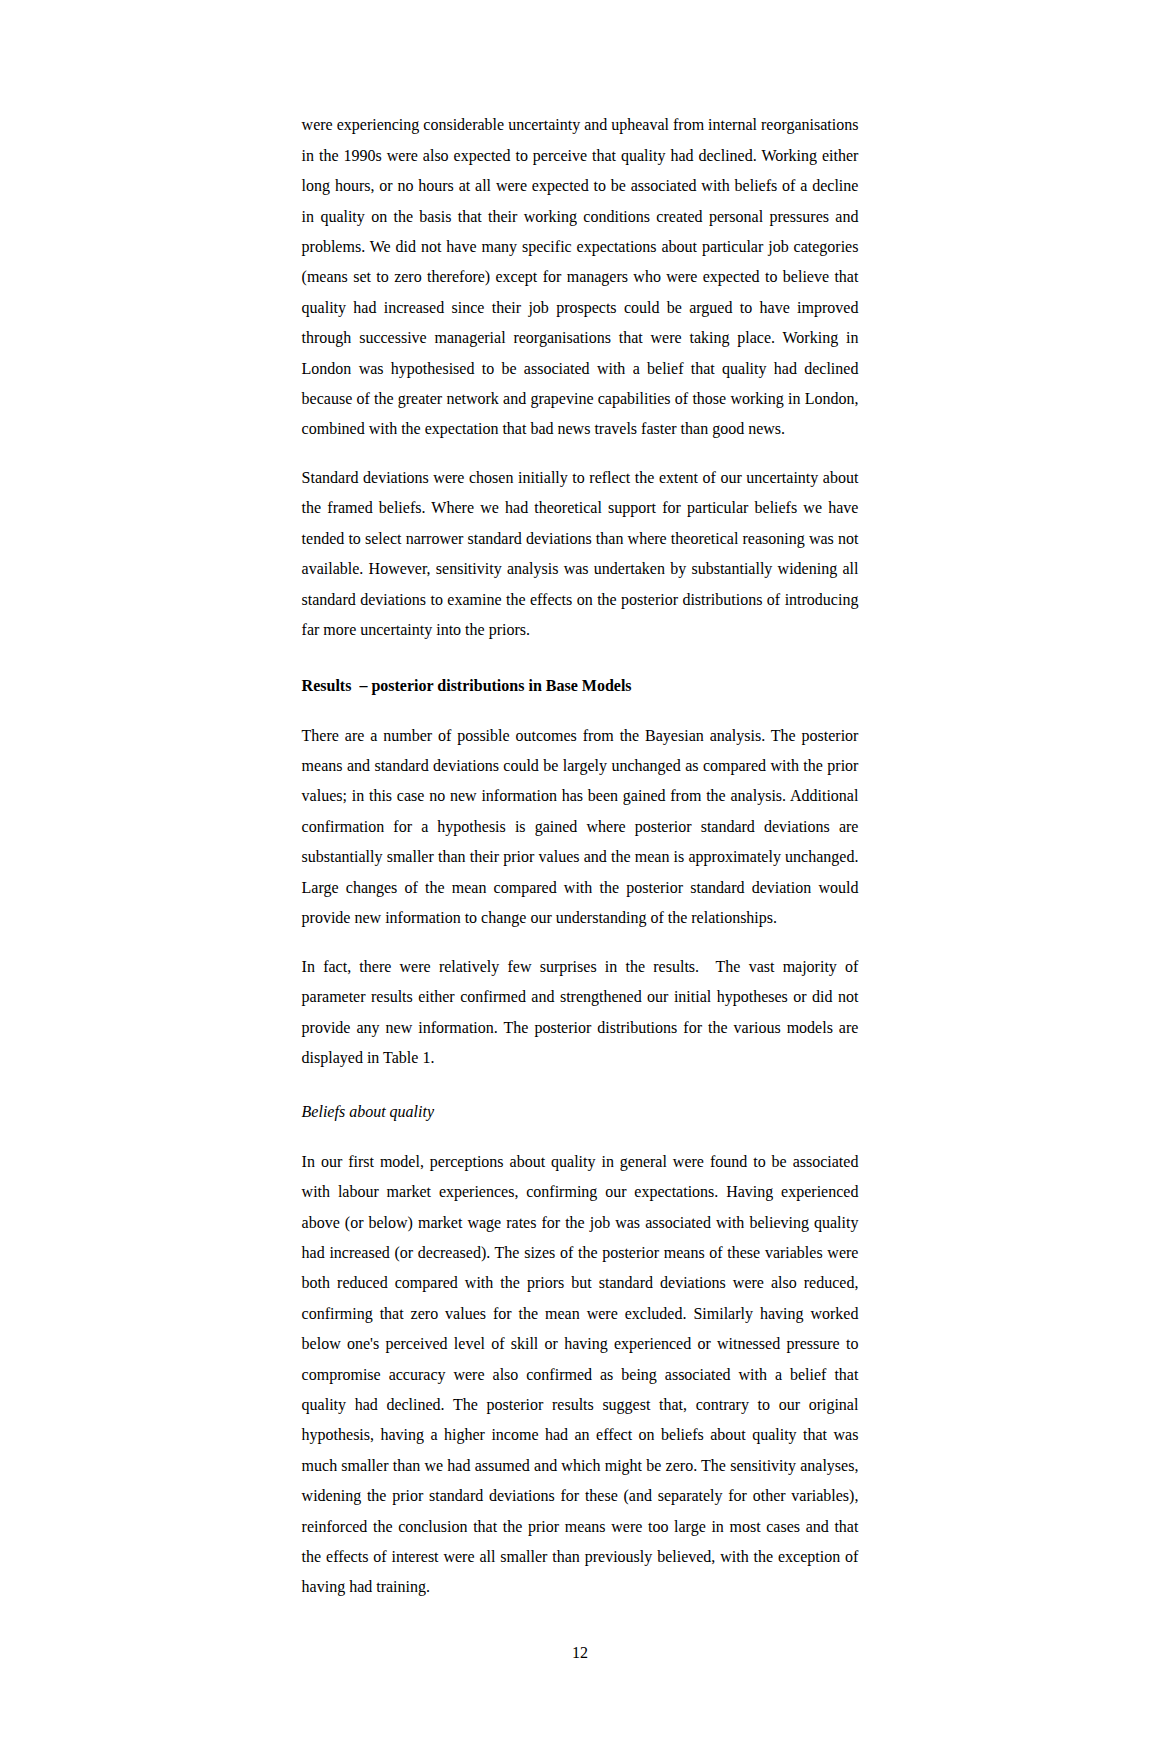were experiencing considerable uncertainty and upheaval from internal reorganisations in the 1990s were also expected to perceive that quality had declined. Working either long hours, or no hours at all were expected to be associated with beliefs of a decline in quality on the basis that their working conditions created personal pressures and problems. We did not have many specific expectations about particular job categories (means set to zero therefore) except for managers who were expected to believe that quality had increased since their job prospects could be argued to have improved through successive managerial reorganisations that were taking place. Working in London was hypothesised to be associated with a belief that quality had declined because of the greater network and grapevine capabilities of those working in London, combined with the expectation that bad news travels faster than good news.
Standard deviations were chosen initially to reflect the extent of our uncertainty about the framed beliefs. Where we had theoretical support for particular beliefs we have tended to select narrower standard deviations than where theoretical reasoning was not available. However, sensitivity analysis was undertaken by substantially widening all standard deviations to examine the effects on the posterior distributions of introducing far more uncertainty into the priors.
Results – posterior distributions in Base Models
There are a number of possible outcomes from the Bayesian analysis. The posterior means and standard deviations could be largely unchanged as compared with the prior values; in this case no new information has been gained from the analysis. Additional confirmation for a hypothesis is gained where posterior standard deviations are substantially smaller than their prior values and the mean is approximately unchanged. Large changes of the mean compared with the posterior standard deviation would provide new information to change our understanding of the relationships.
In fact, there were relatively few surprises in the results. The vast majority of parameter results either confirmed and strengthened our initial hypotheses or did not provide any new information. The posterior distributions for the various models are displayed in Table 1.
Beliefs about quality
In our first model, perceptions about quality in general were found to be associated with labour market experiences, confirming our expectations. Having experienced above (or below) market wage rates for the job was associated with believing quality had increased (or decreased). The sizes of the posterior means of these variables were both reduced compared with the priors but standard deviations were also reduced, confirming that zero values for the mean were excluded. Similarly having worked below one's perceived level of skill or having experienced or witnessed pressure to compromise accuracy were also confirmed as being associated with a belief that quality had declined. The posterior results suggest that, contrary to our original hypothesis, having a higher income had an effect on beliefs about quality that was much smaller than we had assumed and which might be zero. The sensitivity analyses, widening the prior standard deviations for these (and separately for other variables), reinforced the conclusion that the prior means were too large in most cases and that the effects of interest were all smaller than previously believed, with the exception of having had training.
12